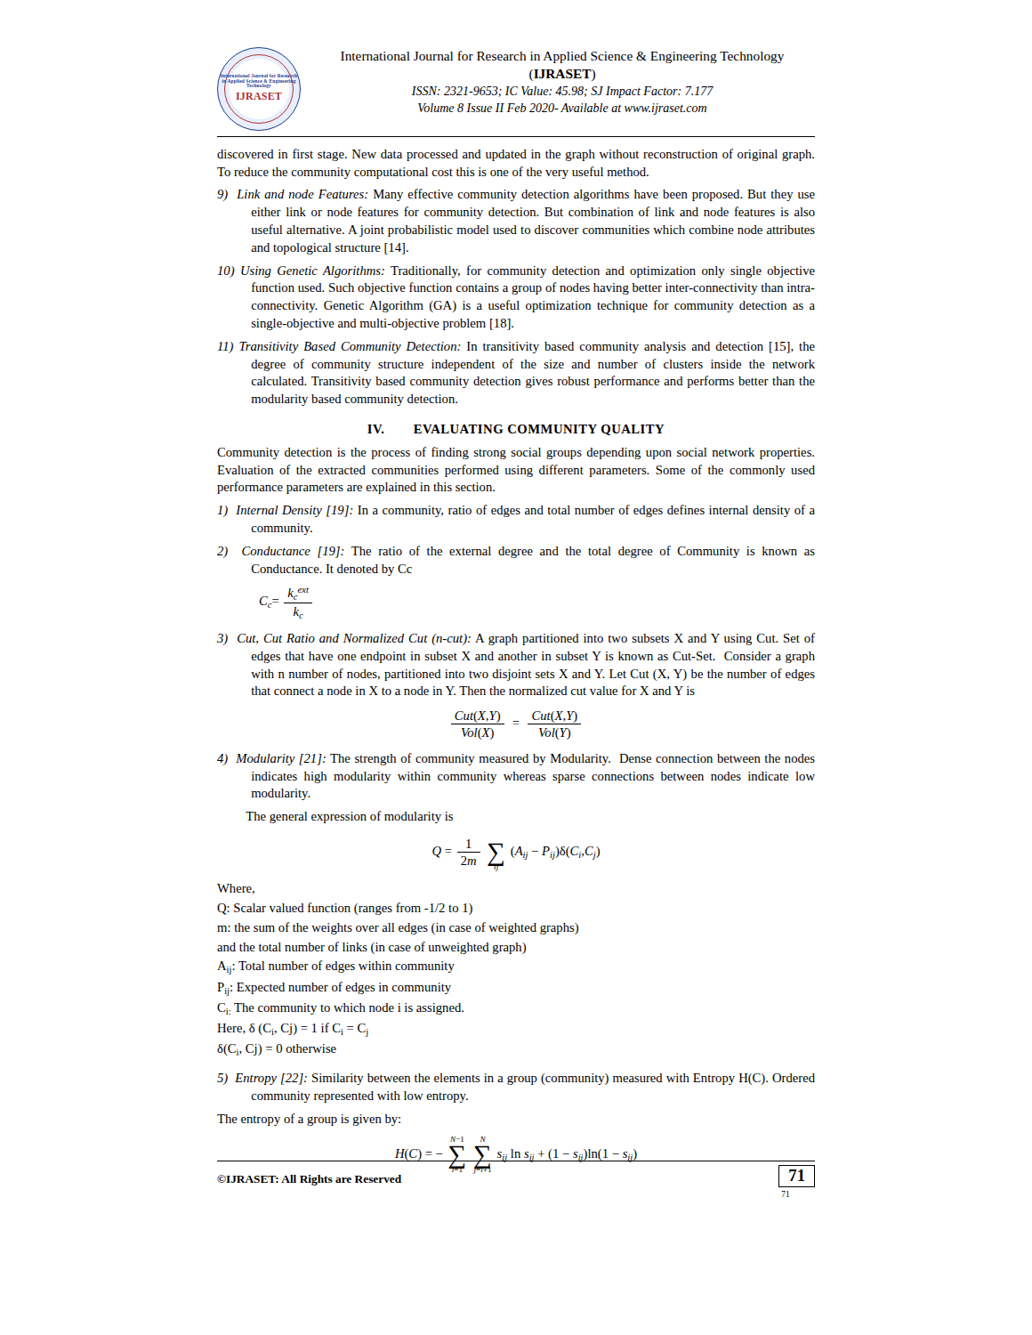International Journal for Research in Applied Science & Engineering Technology IJRASET
International Journal for Research in Applied Science & Engineering Technology (IJRASET)
ISSN: 2321-9653; IC Value: 45.98; SJ Impact Factor: 7.177
Volume 8 Issue II Feb 2020- Available at www.ijraset.com
discovered in first stage. New data processed and updated in the graph without reconstruction of original graph. To reduce the community computational cost this is one of the very useful method.
9) Link and node Features: Many effective community detection algorithms have been proposed. But they use either link or node features for community detection. But combination of link and node features is also useful alternative. A joint probabilistic model used to discover communities which combine node attributes and topological structure [14].
10) Using Genetic Algorithms: Traditionally, for community detection and optimization only single objective function used. Such objective function contains a group of nodes having better inter-connectivity than intra-connectivity. Genetic Algorithm (GA) is a useful optimization technique for community detection as a single-objective and multi-objective problem [18].
11) Transitivity Based Community Detection: In transitivity based community analysis and detection [15], the degree of community structure independent of the size and number of clusters inside the network calculated. Transitivity based community detection gives robust performance and performs better than the modularity based community detection.
IV. EVALUATING COMMUNITY QUALITY
Community detection is the process of finding strong social groups depending upon social network properties. Evaluation of the extracted communities performed using different parameters. Some of the commonly used performance parameters are explained in this section.
1) Internal Density [19]: In a community, ratio of edges and total number of edges defines internal density of a community.
2) Conductance [19]: The ratio of the external degree and the total degree of Community is known as Conductance. It denoted by Cc
Cc= kcext kc
3) Cut, Cut Ratio and Normalized Cut (n-cut): A graph partitioned into two subsets X and Y using Cut. Set of edges that have one endpoint in subset X and another in subset Y is known as Cut-Set. Consider a graph with n number of nodes, partitioned into two disjoint sets X and Y. Let Cut (X, Y) be the number of edges that connect a node in X to a node in Y. Then the normalized cut value for X and Y is
Cut(X,Y) Vol(X) = Cut(X,Y) Vol(Y)
4) Modularity [21]: The strength of community measured by Modularity. Dense connection between the nodes indicates high modularity within community whereas sparse connections between nodes indicate low modularity.
The general expression of modularity is
Q = 1 2m ∑ ij (Aij − Pij)δ(Ci,Cj)
Where,
Q: Scalar valued function (ranges from -1/2 to 1)
m: the sum of the weights over all edges (in case of weighted graphs)
and the total number of links (in case of unweighted graph)
Aij: Total number of edges within community
Pij: Expected number of edges in community
Ci: The community to which node i is assigned.
Here, δ (Ci, Cj) = 1 if Ci = Cj
δ(Ci, Cj) = 0 otherwise
5) Entropy [22]: Similarity between the elements in a group (community) measured with Entropy H(C). Ordered community represented with low entropy.
The entropy of a group is given by:
H(C) = − N−1 ∑ i=1 N ∑ j=i+1 sij ln sij + (1 − sij)ln(1 − sij)
©IJRASET: All Rights are Reserved
7171